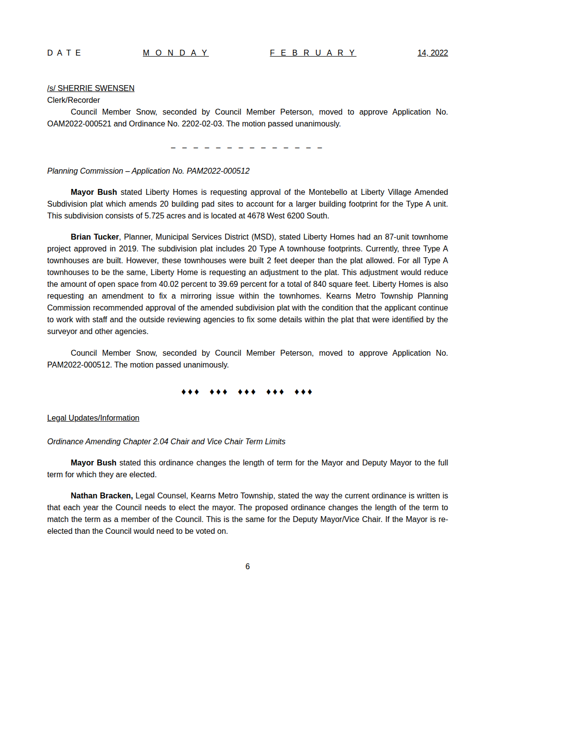D A T E M O N D A Y F E B R U A R Y 14, 2022
/s/ SHERRIE SWENSEN
Clerk/Recorder
Council Member Snow, seconded by Council Member Peterson, moved to approve Application No. OAM2022-000521 and Ordinance No. 2202-02-03. The motion passed unanimously.
– – – – – – – – – – – – – –
Planning Commission – Application No. PAM2022-000512
Mayor Bush stated Liberty Homes is requesting approval of the Montebello at Liberty Village Amended Subdivision plat which amends 20 building pad sites to account for a larger building footprint for the Type A unit. This subdivision consists of 5.725 acres and is located at 4678 West 6200 South.
Brian Tucker, Planner, Municipal Services District (MSD), stated Liberty Homes had an 87-unit townhome project approved in 2019. The subdivision plat includes 20 Type A townhouse footprints. Currently, three Type A townhouses are built. However, these townhouses were built 2 feet deeper than the plat allowed. For all Type A townhouses to be the same, Liberty Home is requesting an adjustment to the plat. This adjustment would reduce the amount of open space from 40.02 percent to 39.69 percent for a total of 840 square feet. Liberty Homes is also requesting an amendment to fix a mirroring issue within the townhomes. Kearns Metro Township Planning Commission recommended approval of the amended subdivision plat with the condition that the applicant continue to work with staff and the outside reviewing agencies to fix some details within the plat that were identified by the surveyor and other agencies.
Council Member Snow, seconded by Council Member Peterson, moved to approve Application No. PAM2022-000512. The motion passed unanimously.
♦♦♦ ♦♦♦ ♦♦♦ ♦♦♦ ♦♦♦
Legal Updates/Information
Ordinance Amending Chapter 2.04 Chair and Vice Chair Term Limits
Mayor Bush stated this ordinance changes the length of term for the Mayor and Deputy Mayor to the full term for which they are elected.
Nathan Bracken, Legal Counsel, Kearns Metro Township, stated the way the current ordinance is written is that each year the Council needs to elect the mayor. The proposed ordinance changes the length of the term to match the term as a member of the Council. This is the same for the Deputy Mayor/Vice Chair. If the Mayor is re-elected than the Council would need to be voted on.
6